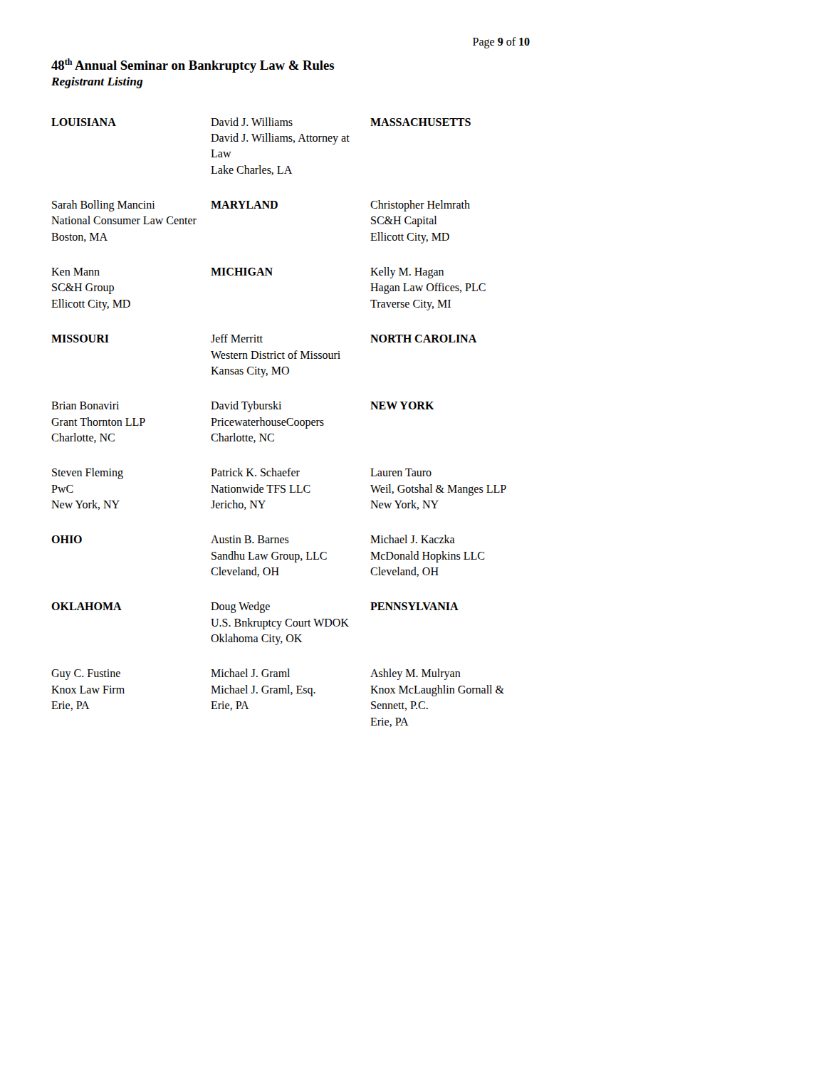Page 9 of 10
48th Annual Seminar on Bankruptcy Law & Rules
Registrant Listing
| Louisiana | David J. Williams David J. Williams, Attorney at Law Lake Charles, LA | Massachusetts |
| Sarah Bolling Mancini National Consumer Law Center Boston, MA | Maryland | Christopher Helmrath SC&H Capital Ellicott City, MD |
| Ken Mann SC&H Group Ellicott City, MD | Michigan | Kelly M. Hagan Hagan Law Offices, PLC Traverse City, MI |
| Missouri | Jeff Merritt Western District of Missouri Kansas City, MO | North Carolina |
| Brian Bonaviri Grant Thornton LLP Charlotte, NC | David Tyburski PricewaterhouseCoopers Charlotte, NC | New York |
| Steven Fleming PwC New York, NY | Patrick K. Schaefer Nationwide TFS LLC Jericho, NY | Lauren Tauro Weil, Gotshal & Manges LLP New York, NY |
| Ohio | Austin B. Barnes Sandhu Law Group, LLC Cleveland, OH | Michael J. Kaczka McDonald Hopkins LLC Cleveland, OH |
| Oklahoma | Doug Wedge U.S. Bnkruptcy Court WDOK Oklahoma City, OK | Pennsylvania |
| Guy C. Fustine Knox Law Firm Erie, PA | Michael J. Graml Michael J. Graml, Esq. Erie, PA | Ashley M. Mulryan Knox McLaughlin Gornall & Sennett, P.C. Erie, PA |